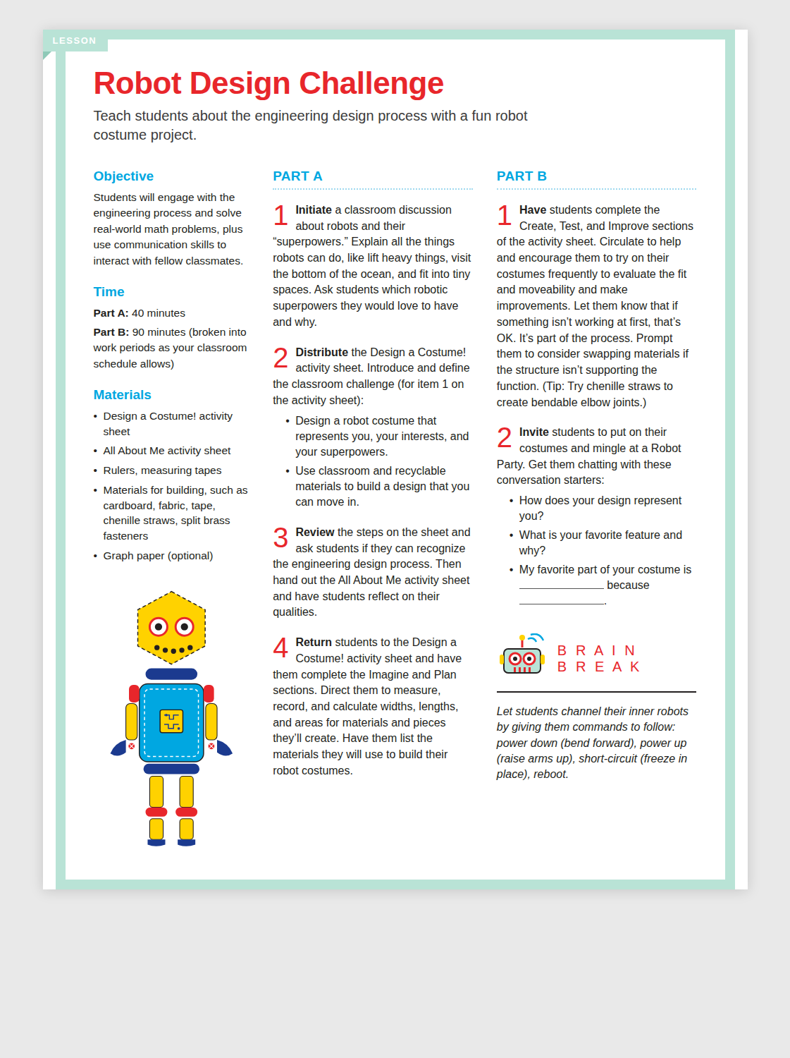Lesson
Robot Design Challenge
Teach students about the engineering design process with a fun robot costume project.
Objective
Students will engage with the engineering process and solve real-world math problems, plus use communication skills to interact with fellow classmates.
Time
Part A: 40 minutes
Part B: 90 minutes (broken into work periods as your classroom schedule allows)
Materials
Design a Costume! activity sheet
All About Me activity sheet
Rulers, measuring tapes
Materials for building, such as cardboard, fabric, tape, chenille straws, split brass fasteners
Graph paper (optional)
PART A
1 Initiate a classroom discussion about robots and their “superpowers.” Explain all the things robots can do, like lift heavy things, visit the bottom of the ocean, and fit into tiny spaces. Ask students which robotic superpowers they would love to have and why.
2 Distribute the Design a Costume! activity sheet. Introduce and define the classroom challenge (for item 1 on the activity sheet):
Design a robot costume that represents you, your interests, and your superpowers.
Use classroom and recyclable materials to build a design that you can move in.
3 Review the steps on the sheet and ask students if they can recognize the engineering design process. Then hand out the All About Me activity sheet and have students reflect on their qualities.
4 Return students to the Design a Costume! activity sheet and have them complete the Imagine and Plan sections. Direct them to measure, record, and calculate widths, lengths, and areas for materials and pieces they’ll create. Have them list the materials they will use to build their robot costumes.
PART B
1 Have students complete the Create, Test, and Improve sections of the activity sheet. Circulate to help and encourage them to try on their costumes frequently to evaluate the fit and moveability and make improvements. Let them know that if something isn’t working at first, that’s OK. It’s part of the process. Prompt them to consider swapping materials if the structure isn’t supporting the function. (Tip: Try chenille straws to create bendable elbow joints.)
2 Invite students to put on their costumes and mingle at a Robot Party. Get them chatting with these conversation starters:
How does your design represent you?
What is your favorite feature and why?
My favorite part of your costume is because .
B R A I N
B R E A K
Let students channel their inner robots by giving them commands to follow: power down (bend forward), power up (raise arms up), short-circuit (freeze in place), reboot.